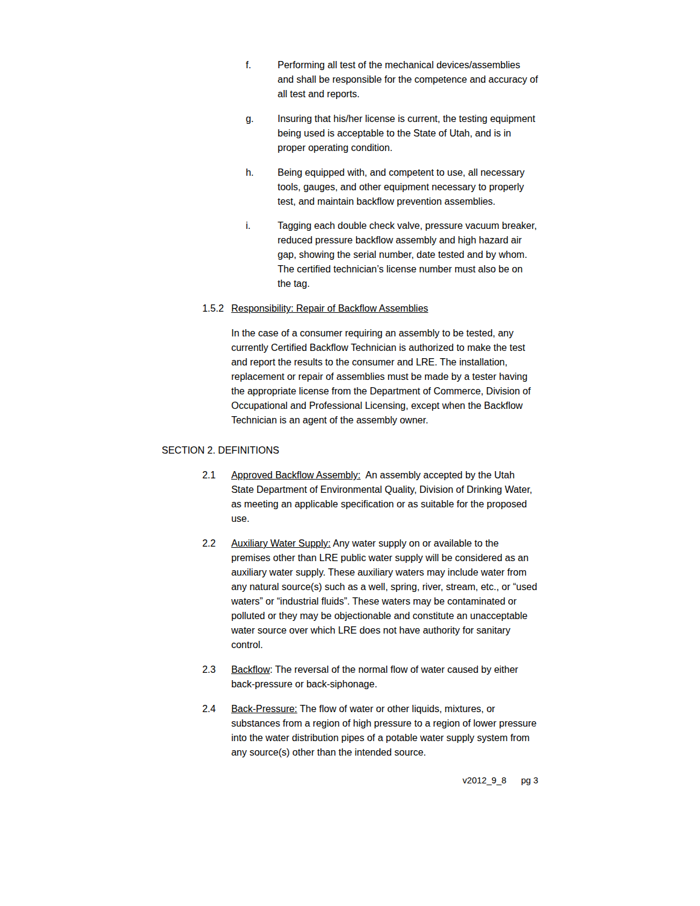f.
Performing all test of the mechanical devices/assemblies and shall be responsible for the competence and accuracy of all test and reports.
g.
Insuring that his/her license is current, the testing equipment being used is acceptable to the State of Utah, and is in proper operating condition.
h.
Being equipped with, and competent to use, all necessary tools, gauges, and other equipment necessary to properly test, and maintain backflow prevention assemblies.
i.
Tagging each double check valve, pressure vacuum breaker, reduced pressure backflow assembly and high hazard air gap, showing the serial number, date tested and by whom. The certified technician’s license number must also be on the tag.
1.5.2
Responsibility: Repair of Backflow Assemblies
In the case of a consumer requiring an assembly to be tested, any currently Certified Backflow Technician is authorized to make the test and report the results to the consumer and LRE. The installation, replacement or repair of assemblies must be made by a tester having the appropriate license from the Department of Commerce, Division of Occupational and Professional Licensing, except when the Backflow Technician is an agent of the assembly owner.
SECTION 2. DEFINITIONS
2.1
Approved Backflow Assembly: An assembly accepted by the Utah State Department of Environmental Quality, Division of Drinking Water, as meeting an applicable specification or as suitable for the proposed use.
2.2
Auxiliary Water Supply: Any water supply on or available to the premises other than LRE public water supply will be considered as an auxiliary water supply. These auxiliary waters may include water from any natural source(s) such as a well, spring, river, stream, etc., or “used waters” or “industrial fluids”. These waters may be contaminated or polluted or they may be objectionable and constitute an unacceptable water source over which LRE does not have authority for sanitary control.
2.3
Backflow: The reversal of the normal flow of water caused by either back-pressure or back-siphonage.
2.4
Back-Pressure: The flow of water or other liquids, mixtures, or substances from a region of high pressure to a region of lower pressure into the water distribution pipes of a potable water supply system from any source(s) other than the intended source.
v2012_9_8 pg 3